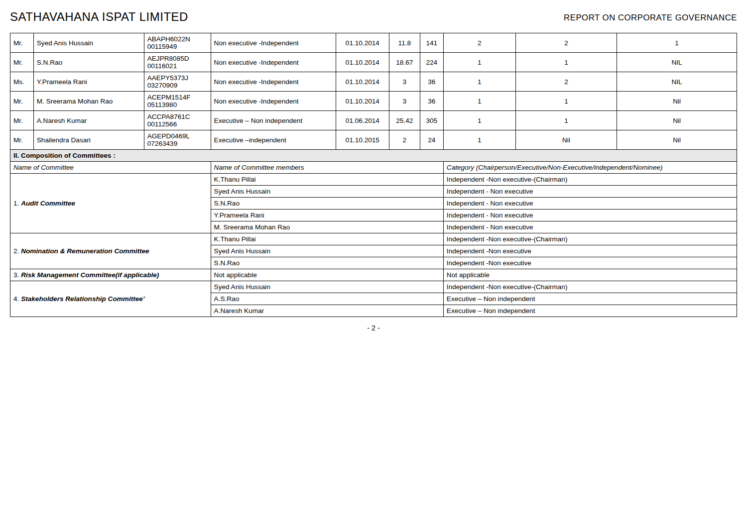SATHAVAHANA ISPAT LIMITED
REPORT ON CORPORATE GOVERNANCE
| Mr. | Syed Anis Hussain | ABAPH6022N 00115949 | Non executive -Independent | 01.10.2014 | 11.8 | 141 | 2 | 2 | 1 |
| Mr. | S.N.Rao | AEJPR8085D 00116021 | Non executive -Independent | 01.10.2014 | 18.67 | 224 | 1 | 1 | NIL |
| Ms. | Y.Prameela Rani | AAEPY5373J 03270909 | Non executive -Independent | 01.10.2014 | 3 | 36 | 1 | 2 | NIL |
| Mr. | M. Sreerama Mohan Rao | ACEPM1514F 05113980 | Non executive -Independent | 01.10.2014 | 3 | 36 | 1 | 1 | Nil |
| Mr. | A.Naresh Kumar | ACCPA8761C 00112566 | Executive – Non independent | 01.06.2014 | 25.42 | 305 | 1 | 1 | Nil |
| Mr. | Shailendra Dasari | AGEPD0469L 07263439 | Executive –independent | 01.10.2015 | 2 | 24 | 1 | Nil | Nil |
| II. Composition of Committees : |
| Name of Committee | Name of Committee members | Category (Chairperson/Executive/Non-Executive/independent/Nominee) |
| 1. Audit Committee | K.Thanu Pillai | Independent -Non executive-(Chairman) |
| Syed Anis Hussain | Independent - Non executive |
| S.N.Rao | Independent - Non executive |
| Y.Prameela Rani | Independent - Non executive |
| M. Sreerama Mohan Rao | Independent - Non executive |
| 2. Nomination & Remuneration Committee | K.Thanu Pillai | Independent -Non executive-(Chairman) |
| Syed Anis Hussain | Independent -Non executive |
| S.N.Rao | Independent -Non executive |
| 3. Risk Management Committee(if applicable) | Not applicable | Not applicable |
| 4. Stakeholders Relationship Committee’ | Syed Anis Hussain | Independent -Non executive-(Chairman) |
| A.S.Rao | Executive – Non independent |
| A.Naresh Kumar | Executive – Non independent |
- 2 -